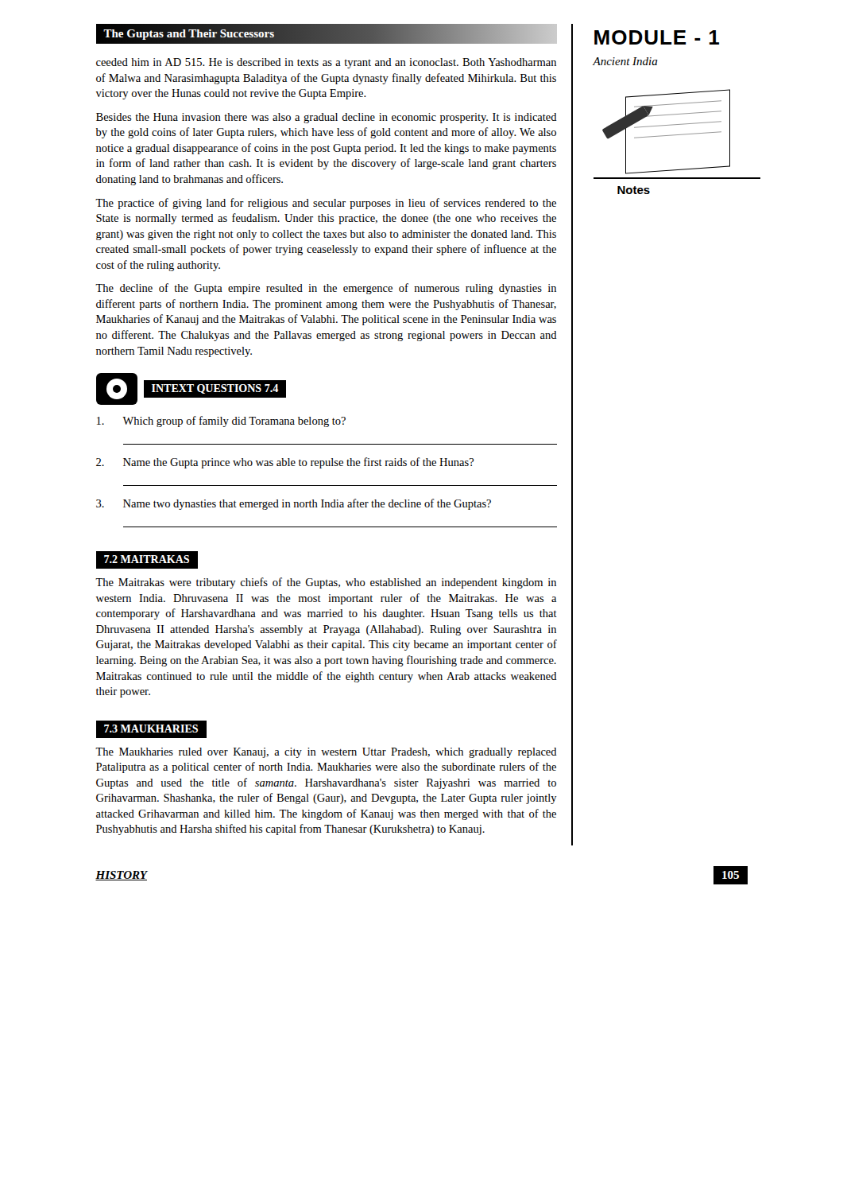The Guptas and Their Successors
ceeded him in AD 515. He is described in texts as a tyrant and an iconoclast. Both Yashodharman of Malwa and Narasimhagupta Baladitya of the Gupta dynasty finally defeated Mihirkula. But this victory over the Hunas could not revive the Gupta Empire.
Besides the Huna invasion there was also a gradual decline in economic prosperity. It is indicated by the gold coins of later Gupta rulers, which have less of gold content and more of alloy. We also notice a gradual disappearance of coins in the post Gupta period. It led the kings to make payments in form of land rather than cash. It is evident by the discovery of large-scale land grant charters donating land to brahmanas and officers.
The practice of giving land for religious and secular purposes in lieu of services rendered to the State is normally termed as feudalism. Under this practice, the donee (the one who receives the grant) was given the right not only to collect the taxes but also to administer the donated land. This created small-small pockets of power trying ceaselessly to expand their sphere of influence at the cost of the ruling authority.
The decline of the Gupta empire resulted in the emergence of numerous ruling dynasties in different parts of northern India. The prominent among them were the Pushyabhutis of Thanesar, Maukharies of Kanauj and the Maitrakas of Valabhi. The political scene in the Peninsular India was no different. The Chalukyas and the Pallavas emerged as strong regional powers in Deccan and northern Tamil Nadu respectively.
INTEXT QUESTIONS 7.4
1. Which group of family did Toramana belong to?
2. Name the Gupta prince who was able to repulse the first raids of the Hunas?
3. Name two dynasties that emerged in north India after the decline of the Guptas?
7.2 MAITRAKAS
The Maitrakas were tributary chiefs of the Guptas, who established an independent kingdom in western India. Dhruvasena II was the most important ruler of the Maitrakas. He was a contemporary of Harshavardhana and was married to his daughter. Hsuan Tsang tells us that Dhruvasena II attended Harsha's assembly at Prayaga (Allahabad). Ruling over Saurashtra in Gujarat, the Maitrakas developed Valabhi as their capital. This city became an important center of learning. Being on the Arabian Sea, it was also a port town having flourishing trade and commerce. Maitrakas continued to rule until the middle of the eighth century when Arab attacks weakened their power.
7.3 MAUKHARIES
The Maukharies ruled over Kanauj, a city in western Uttar Pradesh, which gradually replaced Pataliputra as a political center of north India. Maukharies were also the subordinate rulers of the Guptas and used the title of samanta. Harshavardhana's sister Rajyashri was married to Grihavarman. Shashanka, the ruler of Bengal (Gaur), and Devgupta, the Later Gupta ruler jointly attacked Grihavarman and killed him. The kingdom of Kanauj was then merged with that of the Pushyabhutis and Harsha shifted his capital from Thanesar (Kurukshetra) to Kanauj.
MODULE - 1
Ancient India
Notes
HISTORY 105